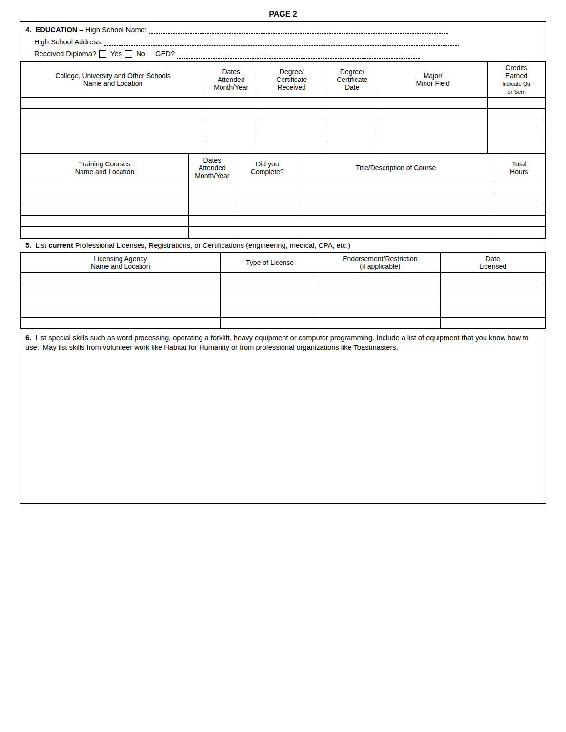PAGE 2
4. EDUCATION – High School Name:
High School Address:
Received Diploma? Yes No GED?
| College, University and Other Schools Name and Location | Dates Attended Month/Year | Degree/ Certificate Received | Degree/ Certificate Date | Major/ Minor Field | Credits Earned Indicate Qtr or Sem |
| --- | --- | --- | --- | --- | --- |
| Training Courses Name and Location | Dates Attended Month/Year | Did you Complete? | Title/Description of Course | Total Hours |
| --- | --- | --- | --- | --- |
5. List current Professional Licenses, Registrations, or Certifications (engineering, medical, CPA, etc.)
| Licensing Agency Name and Location | Type of License | Endorsement/Restriction (if applicable) | Date Licensed |
| --- | --- | --- | --- |
6. List special skills such as word processing, operating a forklift, heavy equipment or computer programming. Include a list of equipment that you know how to use. May list skills from volunteer work like Habitat for Humanity or from professional organizations like Toastmasters.